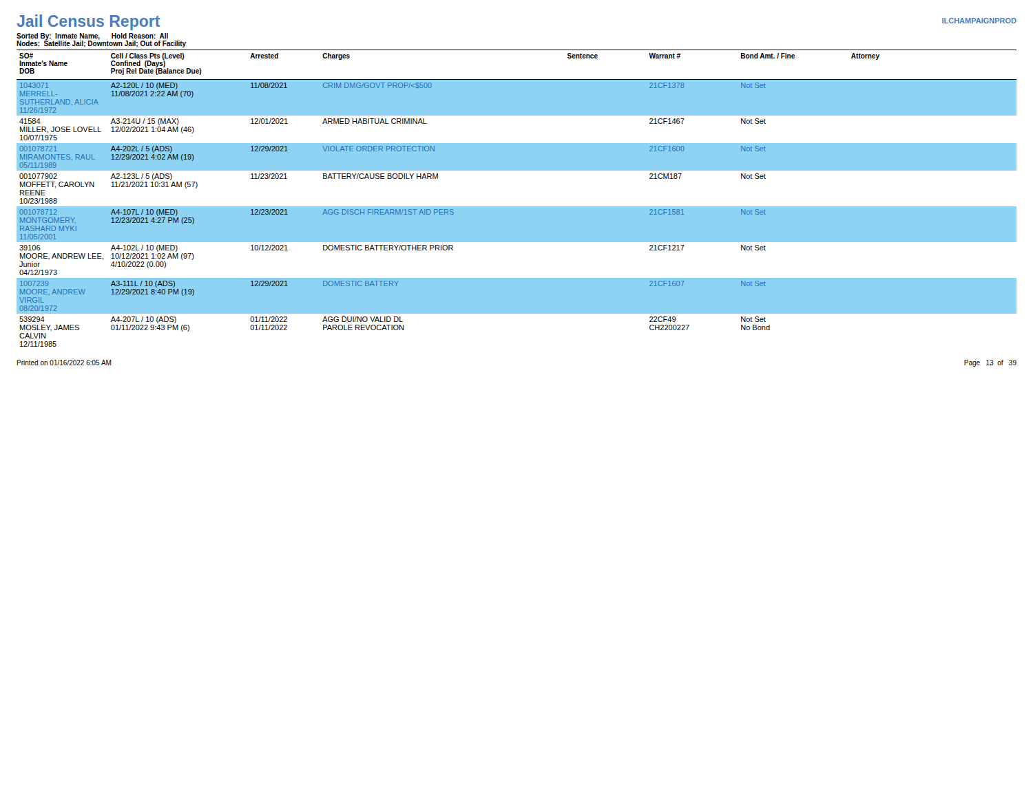Jail Census Report
ILCHAMPAIGNPROD
Sorted By: Inmate Name, Hold Reason: All
Nodes: Satellite Jail; Downtown Jail; Out of Facility
| SO# Inmate's Name DOB | Cell / Class Pts (Level) Confined (Days) Proj Rel Date (Balance Due) | Arrested | Charges | Sentence | Warrant # | Bond Amt. / Fine | Attorney |
| --- | --- | --- | --- | --- | --- | --- | --- |
| 1043071 MERRELL-SUTHERLAND, ALICIA 11/26/1972 | A2-120L / 10 (MED) 11/08/2021 2:22 AM (70) | 11/08/2021 | CRIM DMG/GOVT PROP/<$500 | | 21CF1378 | Not Set | |
| 41584 MILLER, JOSE LOVELL 10/07/1975 | A3-214U / 15 (MAX) 12/02/2021 1:04 AM (46) | 12/01/2021 | ARMED HABITUAL CRIMINAL | | 21CF1467 | Not Set | |
| 001078721 MIRAMONTES, RAUL 05/11/1989 | A4-202L / 5 (ADS) 12/29/2021 4:02 AM (19) | 12/29/2021 | VIOLATE ORDER PROTECTION | | 21CF1600 | Not Set | |
| 001077902 MOFFETT, CAROLYN REENE 10/23/1988 | A2-123L / 5 (ADS) 11/21/2021 10:31 AM (57) | 11/23/2021 | BATTERY/CAUSE BODILY HARM | | 21CM187 | Not Set | |
| 001078712 MONTGOMERY, RASHARD MYKI 11/05/2001 | A4-107L / 10 (MED) 12/23/2021 4:27 PM (25) | 12/23/2021 | AGG DISCH FIREARM/1ST AID PERS | | 21CF1581 | Not Set | |
| 39106 MOORE, ANDREW LEE, Junior 04/12/1973 | A4-102L / 10 (MED) 10/12/2021 1:02 AM (97) 4/10/2022 (0.00) | 10/12/2021 | DOMESTIC BATTERY/OTHER PRIOR | | 21CF1217 | Not Set | |
| 1007239 MOORE, ANDREW VIRGIL 08/20/1972 | A3-111L / 10 (ADS) 12/29/2021 8:40 PM (19) | 12/29/2021 | DOMESTIC BATTERY | | 21CF1607 | Not Set | |
| 539294 MOSLEY, JAMES CALVIN 12/11/1985 | A4-207L / 10 (ADS) 01/11/2022 9:43 PM (6) | 01/11/2022 01/11/2022 | AGG DUI/NO VALID DL PAROLE REVOCATION | | 22CF49 CH2200227 | Not Set No Bond | |
Printed on 01/16/2022 6:05 AM Page 13 of 39